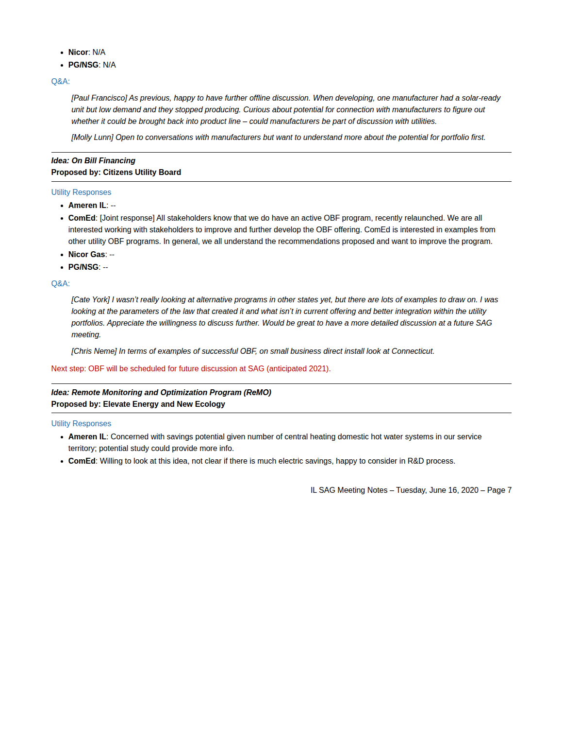Nicor: N/A
PG/NSG: N/A
Q&A:
[Paul Francisco] As previous, happy to have further offline discussion. When developing, one manufacturer had a solar-ready unit but low demand and they stopped producing. Curious about potential for connection with manufacturers to figure out whether it could be brought back into product line – could manufacturers be part of discussion with utilities.
[Molly Lunn] Open to conversations with manufacturers but want to understand more about the potential for portfolio first.
Idea: On Bill Financing
Proposed by: Citizens Utility Board
Utility Responses
Ameren IL: --
ComEd: [Joint response] All stakeholders know that we do have an active OBF program, recently relaunched. We are all interested working with stakeholders to improve and further develop the OBF offering. ComEd is interested in examples from other utility OBF programs. In general, we all understand the recommendations proposed and want to improve the program.
Nicor Gas: --
PG/NSG: --
Q&A:
[Cate York] I wasn’t really looking at alternative programs in other states yet, but there are lots of examples to draw on. I was looking at the parameters of the law that created it and what isn’t in current offering and better integration within the utility portfolios. Appreciate the willingness to discuss further. Would be great to have a more detailed discussion at a future SAG meeting.
[Chris Neme] In terms of examples of successful OBF, on small business direct install look at Connecticut.
Next step: OBF will be scheduled for future discussion at SAG (anticipated 2021).
Idea: Remote Monitoring and Optimization Program (ReMO)
Proposed by: Elevate Energy and New Ecology
Utility Responses
Ameren IL: Concerned with savings potential given number of central heating domestic hot water systems in our service territory; potential study could provide more info.
ComEd: Willing to look at this idea, not clear if there is much electric savings, happy to consider in R&D process.
IL SAG Meeting Notes – Tuesday, June 16, 2020 – Page 7